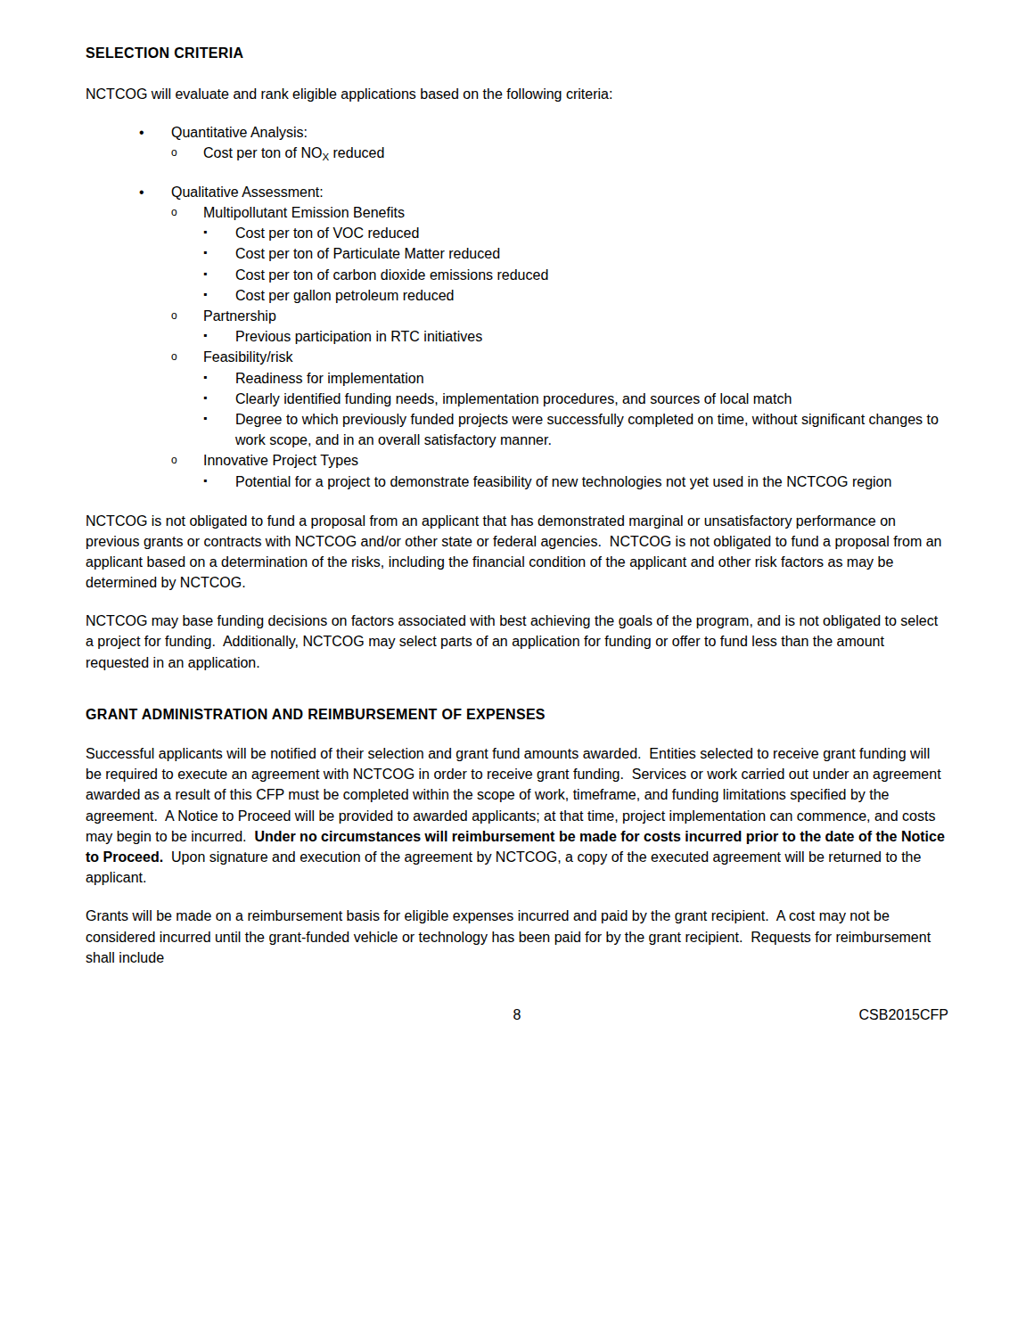SELECTION CRITERIA
NCTCOG will evaluate and rank eligible applications based on the following criteria:
Quantitative Analysis:
Cost per ton of NOX reduced
Qualitative Assessment:
Multipollutant Emission Benefits
Cost per ton of VOC reduced
Cost per ton of Particulate Matter reduced
Cost per ton of carbon dioxide emissions reduced
Cost per gallon petroleum reduced
Partnership
Previous participation in RTC initiatives
Feasibility/risk
Readiness for implementation
Clearly identified funding needs, implementation procedures, and sources of local match
Degree to which previously funded projects were successfully completed on time, without significant changes to work scope, and in an overall satisfactory manner.
Innovative Project Types
Potential for a project to demonstrate feasibility of new technologies not yet used in the NCTCOG region
NCTCOG is not obligated to fund a proposal from an applicant that has demonstrated marginal or unsatisfactory performance on previous grants or contracts with NCTCOG and/or other state or federal agencies. NCTCOG is not obligated to fund a proposal from an applicant based on a determination of the risks, including the financial condition of the applicant and other risk factors as may be determined by NCTCOG.
NCTCOG may base funding decisions on factors associated with best achieving the goals of the program, and is not obligated to select a project for funding. Additionally, NCTCOG may select parts of an application for funding or offer to fund less than the amount requested in an application.
GRANT ADMINISTRATION AND REIMBURSEMENT OF EXPENSES
Successful applicants will be notified of their selection and grant fund amounts awarded. Entities selected to receive grant funding will be required to execute an agreement with NCTCOG in order to receive grant funding. Services or work carried out under an agreement awarded as a result of this CFP must be completed within the scope of work, timeframe, and funding limitations specified by the agreement. A Notice to Proceed will be provided to awarded applicants; at that time, project implementation can commence, and costs may begin to be incurred. Under no circumstances will reimbursement be made for costs incurred prior to the date of the Notice to Proceed. Upon signature and execution of the agreement by NCTCOG, a copy of the executed agreement will be returned to the applicant.
Grants will be made on a reimbursement basis for eligible expenses incurred and paid by the grant recipient. A cost may not be considered incurred until the grant-funded vehicle or technology has been paid for by the grant recipient. Requests for reimbursement shall include
8 CSB2015CFP